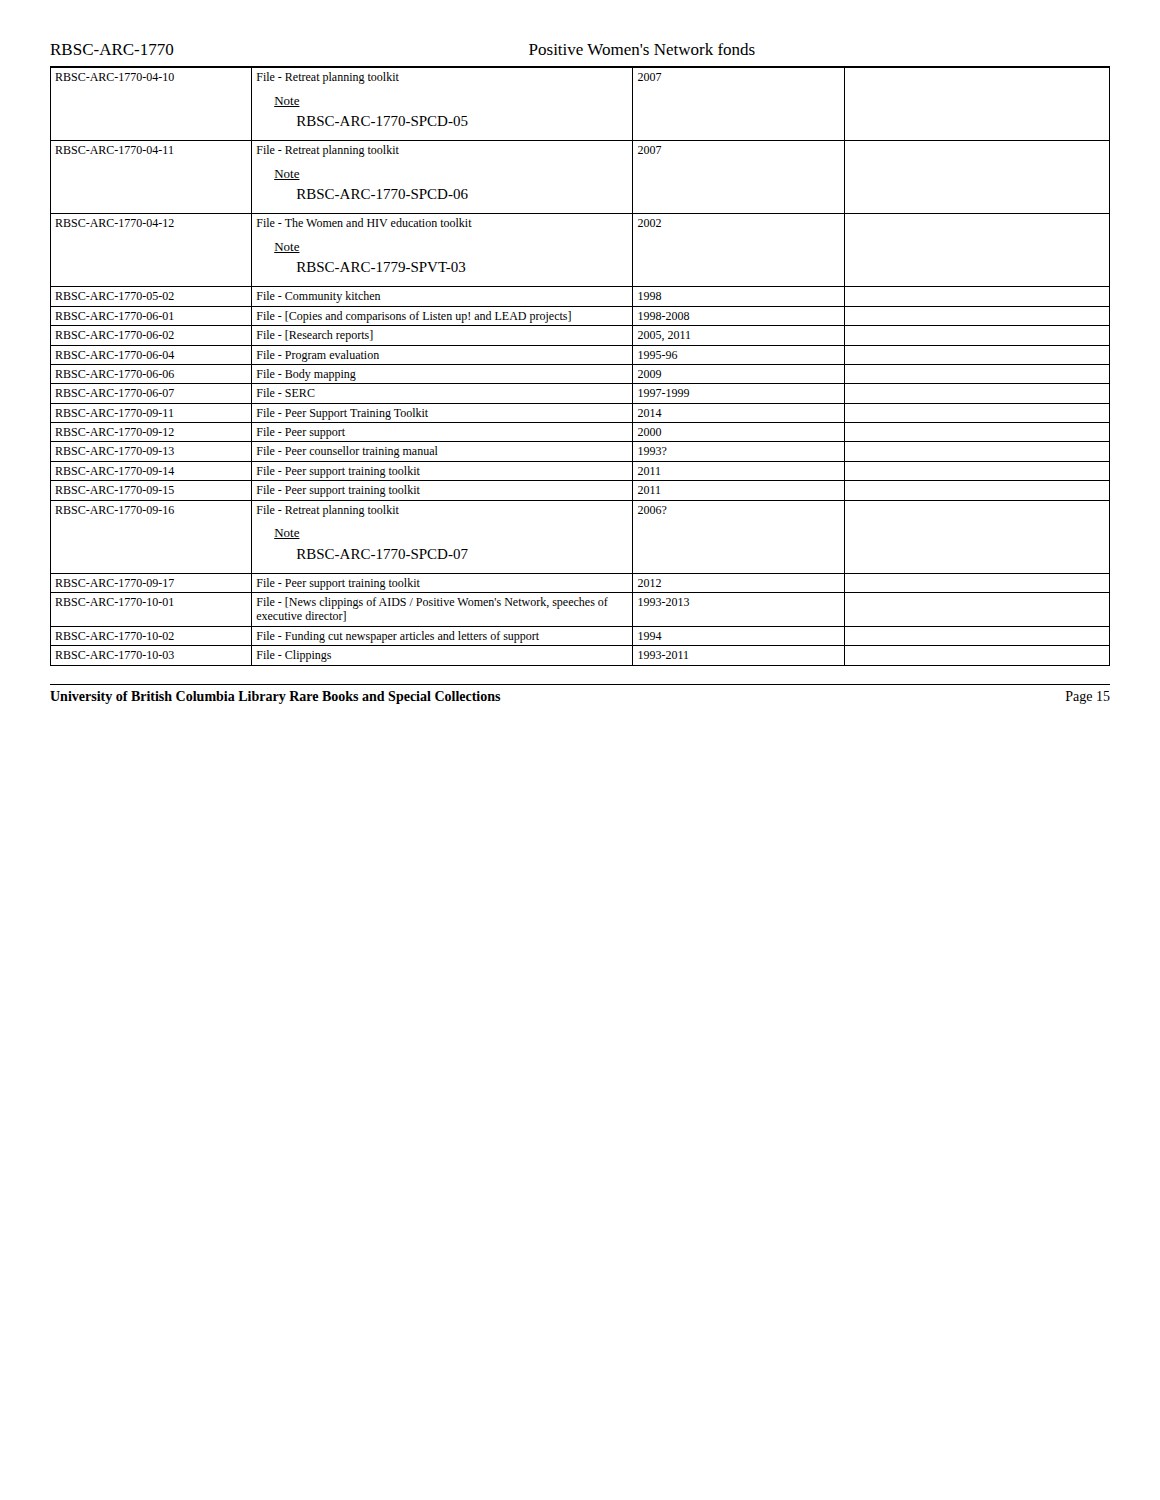RBSC-ARC-1770
Positive Women's Network fonds
| RBSC-ARC-1770-04-10 | File - Retreat planning toolkit Note RBSC-ARC-1770-SPCD-05 | 2007 | |
| RBSC-ARC-1770-04-11 | File - Retreat planning toolkit Note RBSC-ARC-1770-SPCD-06 | 2007 | |
| RBSC-ARC-1770-04-12 | File - The Women and HIV education toolkit Note RBSC-ARC-1779-SPVT-03 | 2002 | |
| RBSC-ARC-1770-05-02 | File - Community kitchen | 1998 | |
| RBSC-ARC-1770-06-01 | File - [Copies and comparisons of Listen up! and LEAD projects] | 1998-2008 | |
| RBSC-ARC-1770-06-02 | File - [Research reports] | 2005, 2011 | |
| RBSC-ARC-1770-06-04 | File - Program evaluation | 1995-96 | |
| RBSC-ARC-1770-06-06 | File - Body mapping | 2009 | |
| RBSC-ARC-1770-06-07 | File - SERC | 1997-1999 | |
| RBSC-ARC-1770-09-11 | File - Peer Support Training Toolkit | 2014 | |
| RBSC-ARC-1770-09-12 | File - Peer support | 2000 | |
| RBSC-ARC-1770-09-13 | File - Peer counsellor training manual | 1993? | |
| RBSC-ARC-1770-09-14 | File - Peer support training toolkit | 2011 | |
| RBSC-ARC-1770-09-15 | File - Peer support training toolkit | 2011 | |
| RBSC-ARC-1770-09-16 | File - Retreat planning toolkit Note RBSC-ARC-1770-SPCD-07 | 2006? | |
| RBSC-ARC-1770-09-17 | File - Peer support training toolkit | 2012 | |
| RBSC-ARC-1770-10-01 | File - [News clippings of AIDS / Positive Women's Network, speeches of executive director] | 1993-2013 | |
| RBSC-ARC-1770-10-02 | File - Funding cut newspaper articles and letters of support | 1994 | |
| RBSC-ARC-1770-10-03 | File - Clippings | 1993-2011 | |
University of British Columbia Library Rare Books and Special Collections
Page 15